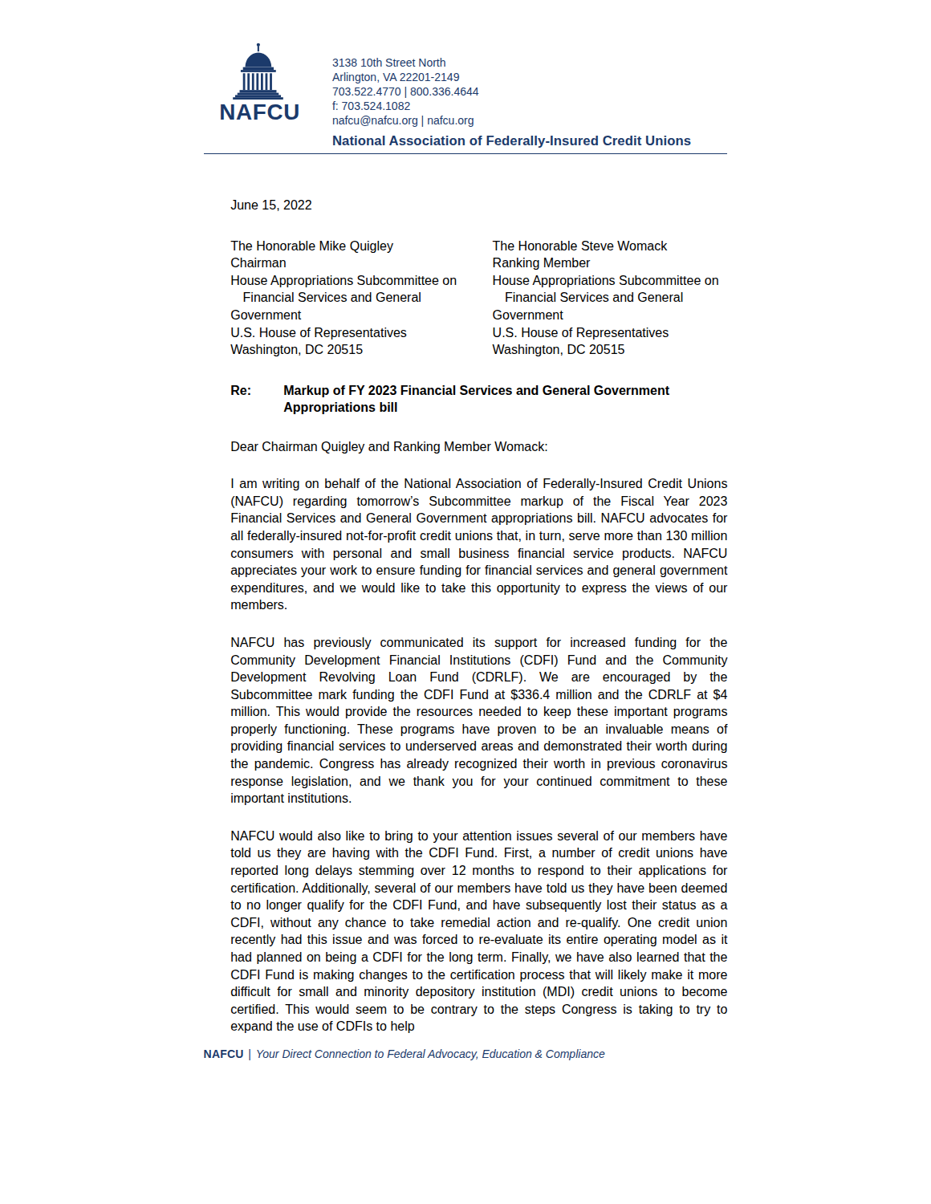NAFCU
3138 10th Street North
Arlington, VA 22201-2149
703.522.4770 | 800.336.4644
f: 703.524.1082
nafcu@nafcu.org | nafcu.org
National Association of Federally-Insured Credit Unions
June 15, 2022
The Honorable Mike Quigley
Chairman
House Appropriations Subcommittee on
Financial Services and General Government
U.S. House of Representatives
Washington, DC 20515
The Honorable Steve Womack
Ranking Member
House Appropriations Subcommittee on
Financial Services and General Government
U.S. House of Representatives
Washington, DC 20515
Re: Markup of FY 2023 Financial Services and General Government Appropriations bill
Dear Chairman Quigley and Ranking Member Womack:
I am writing on behalf of the National Association of Federally-Insured Credit Unions (NAFCU) regarding tomorrow’s Subcommittee markup of the Fiscal Year 2023 Financial Services and General Government appropriations bill. NAFCU advocates for all federally-insured not-for-profit credit unions that, in turn, serve more than 130 million consumers with personal and small business financial service products. NAFCU appreciates your work to ensure funding for financial services and general government expenditures, and we would like to take this opportunity to express the views of our members.
NAFCU has previously communicated its support for increased funding for the Community Development Financial Institutions (CDFI) Fund and the Community Development Revolving Loan Fund (CDRLF). We are encouraged by the Subcommittee mark funding the CDFI Fund at $336.4 million and the CDRLF at $4 million. This would provide the resources needed to keep these important programs properly functioning. These programs have proven to be an invaluable means of providing financial services to underserved areas and demonstrated their worth during the pandemic. Congress has already recognized their worth in previous coronavirus response legislation, and we thank you for your continued commitment to these important institutions.
NAFCU would also like to bring to your attention issues several of our members have told us they are having with the CDFI Fund. First, a number of credit unions have reported long delays stemming over 12 months to respond to their applications for certification. Additionally, several of our members have told us they have been deemed to no longer qualify for the CDFI Fund, and have subsequently lost their status as a CDFI, without any chance to take remedial action and re-qualify. One credit union recently had this issue and was forced to re-evaluate its entire operating model as it had planned on being a CDFI for the long term. Finally, we have also learned that the CDFI Fund is making changes to the certification process that will likely make it more difficult for small and minority depository institution (MDI) credit unions to become certified. This would seem to be contrary to the steps Congress is taking to try to expand the use of CDFIs to help
NAFCU|Your Direct Connection to Federal Advocacy, Education & Compliance